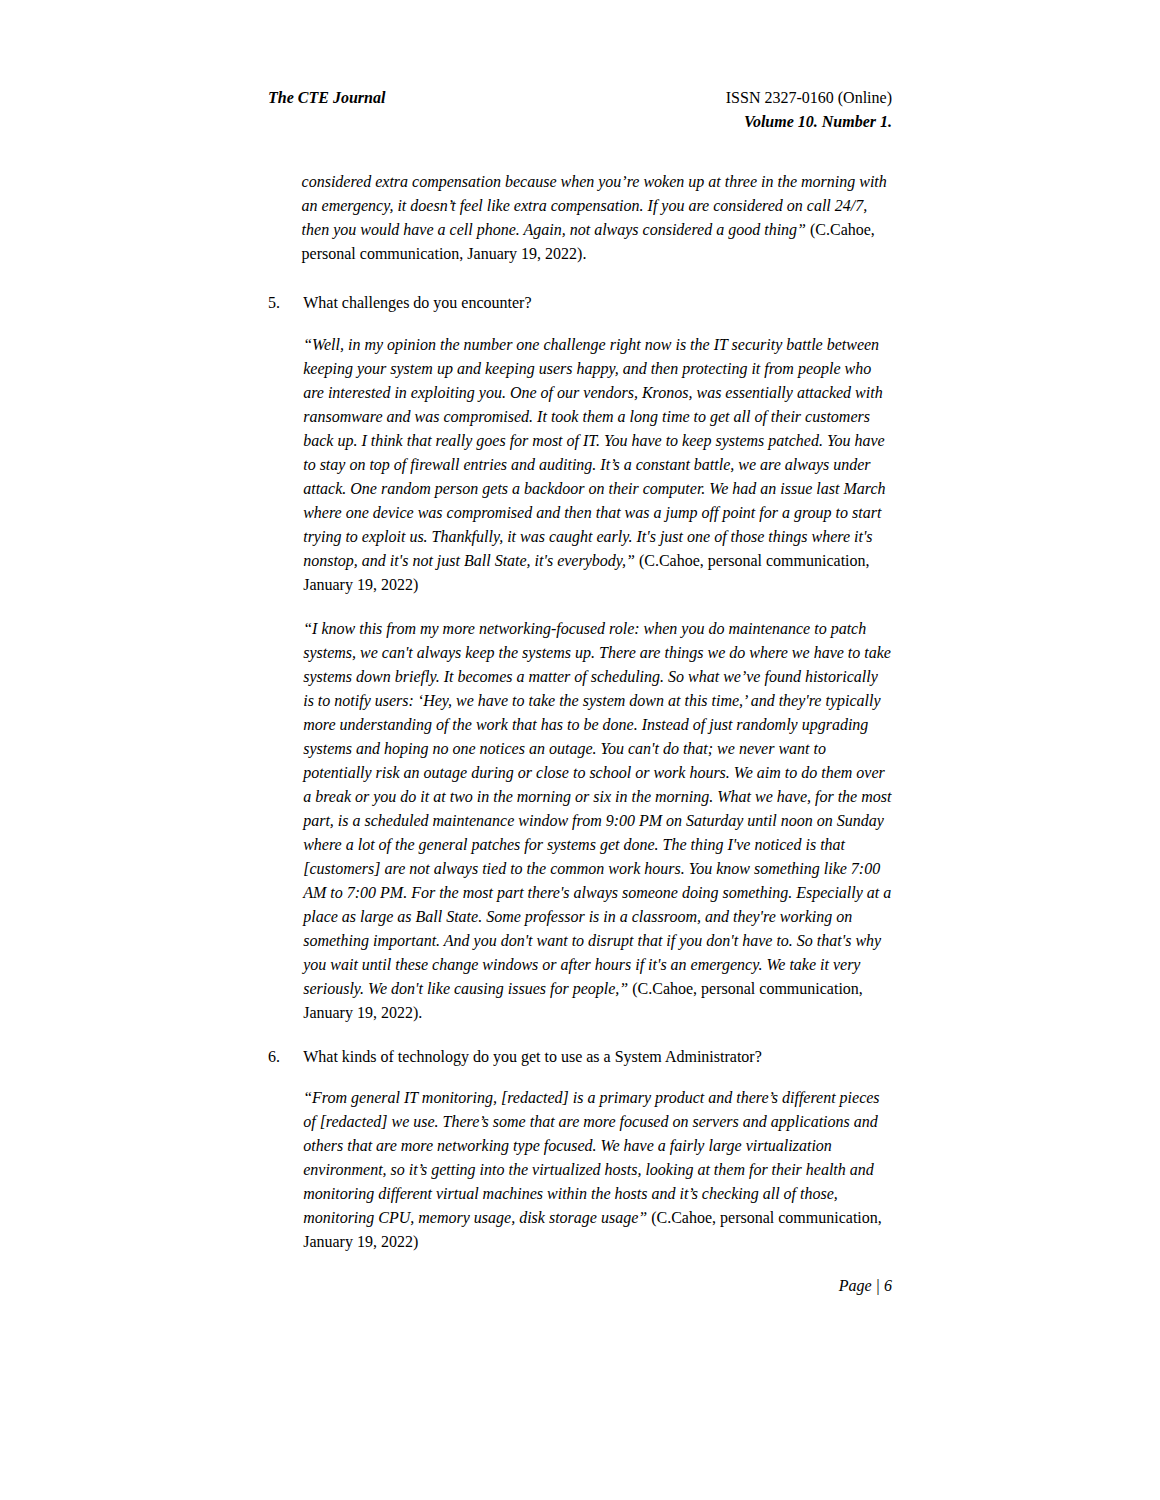The CTE Journal
ISSN 2327-0160 (Online) Volume 10. Number 1.
considered extra compensation because when you’re woken up at three in the morning with an emergency, it doesn’t feel like extra compensation. If you are considered on call 24/7, then you would have a cell phone. Again, not always considered a good thing” (C.Cahoe, personal communication, January 19, 2022).
5.
What challenges do you encounter?
“Well, in my opinion the number one challenge right now is the IT security battle between keeping your system up and keeping users happy, and then protecting it from people who are interested in exploiting you. One of our vendors, Kronos, was essentially attacked with ransomware and was compromised. It took them a long time to get all of their customers back up. I think that really goes for most of IT. You have to keep systems patched. You have to stay on top of firewall entries and auditing. It’s a constant battle, we are always under attack. One random person gets a backdoor on their computer. We had an issue last March where one device was compromised and then that was a jump off point for a group to start trying to exploit us. Thankfully, it was caught early. It's just one of those things where it's nonstop, and it's not just Ball State, it's everybody,” (C.Cahoe, personal communication, January 19, 2022)
“I know this from my more networking-focused role: when you do maintenance to patch systems, we can't always keep the systems up. There are things we do where we have to take systems down briefly. It becomes a matter of scheduling. So what we’ve found historically is to notify users: ‘Hey, we have to take the system down at this time,’ and they're typically more understanding of the work that has to be done. Instead of just randomly upgrading systems and hoping no one notices an outage. You can't do that; we never want to potentially risk an outage during or close to school or work hours. We aim to do them over a break or you do it at two in the morning or six in the morning. What we have, for the most part, is a scheduled maintenance window from 9:00 PM on Saturday until noon on Sunday where a lot of the general patches for systems get done. The thing I've noticed is that [customers] are not always tied to the common work hours. You know something like 7:00 AM to 7:00 PM. For the most part there's always someone doing something. Especially at a place as large as Ball State. Some professor is in a classroom, and they're working on something important. And you don't want to disrupt that if you don't have to. So that's why you wait until these change windows or after hours if it's an emergency. We take it very seriously. We don't like causing issues for people,” (C.Cahoe, personal communication, January 19, 2022).
6.
What kinds of technology do you get to use as a System Administrator?
“From general IT monitoring, [redacted] is a primary product and there’s different pieces of [redacted] we use. There’s some that are more focused on servers and applications and others that are more networking type focused. We have a fairly large virtualization environment, so it’s getting into the virtualized hosts, looking at them for their health and monitoring different virtual machines within the hosts and it’s checking all of those, monitoring CPU, memory usage, disk storage usage” (C.Cahoe, personal communication, January 19, 2022)
Page | 6